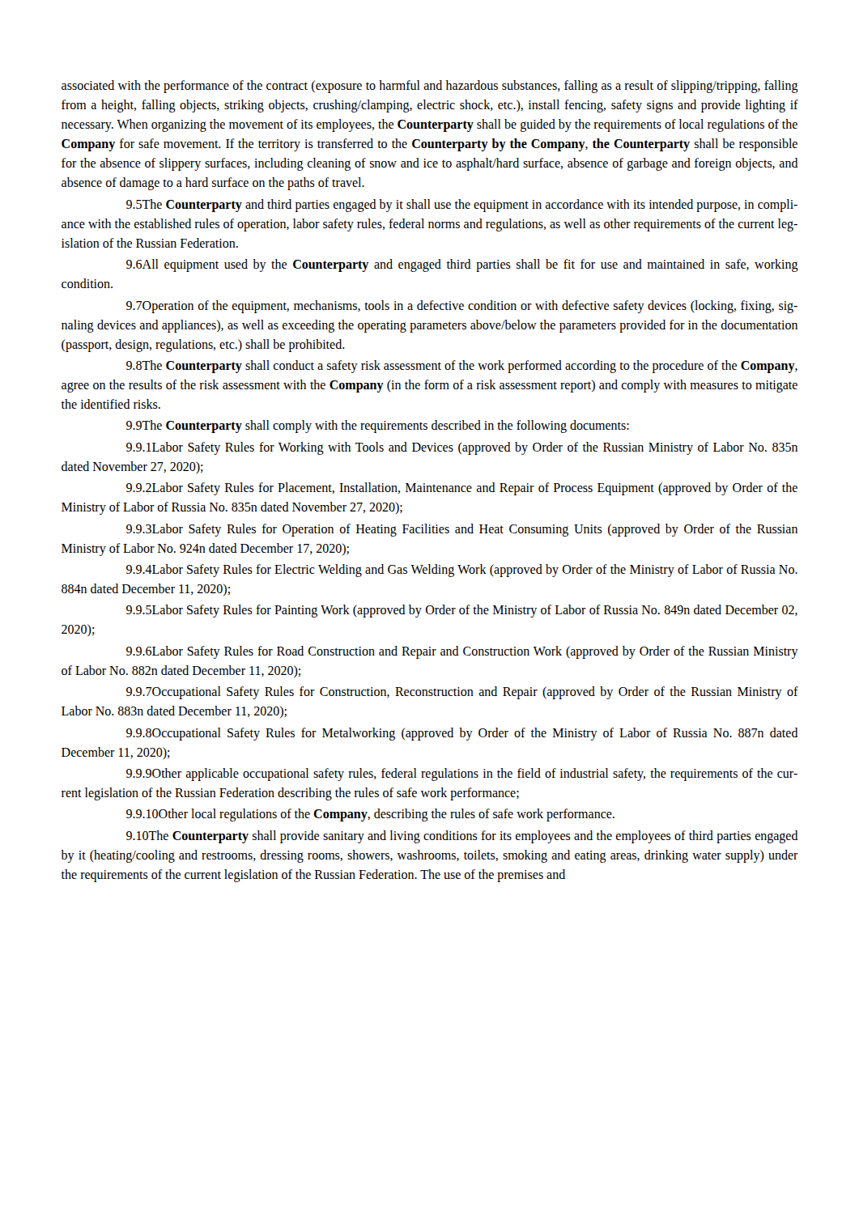associated with the performance of the contract (exposure to harmful and hazardous substances, falling as a result of slipping/tripping, falling from a height, falling objects, striking objects, crushing/clamping, electric shock, etc.), install fencing, safety signs and provide lighting if necessary. When organizing the movement of its employees, the Counterparty shall be guided by the requirements of local regulations of the Company for safe movement. If the territory is transferred to the Counterparty by the Company, the Counterparty shall be responsible for the absence of slippery surfaces, including cleaning of snow and ice to asphalt/hard surface, absence of garbage and foreign objects, and absence of damage to a hard surface on the paths of travel.
9.5 The Counterparty and third parties engaged by it shall use the equipment in accordance with its intended purpose, in compliance with the established rules of operation, labor safety rules, federal norms and regulations, as well as other requirements of the current legislation of the Russian Federation.
9.6 All equipment used by the Counterparty and engaged third parties shall be fit for use and maintained in safe, working condition.
9.7 Operation of the equipment, mechanisms, tools in a defective condition or with defective safety devices (locking, fixing, signaling devices and appliances), as well as exceeding the operating parameters above/below the parameters provided for in the documentation (passport, design, regulations, etc.) shall be prohibited.
9.8 The Counterparty shall conduct a safety risk assessment of the work performed according to the procedure of the Company, agree on the results of the risk assessment with the Company (in the form of a risk assessment report) and comply with measures to mitigate the identified risks.
9.9 The Counterparty shall comply with the requirements described in the following documents:
9.9.1 Labor Safety Rules for Working with Tools and Devices (approved by Order of the Russian Ministry of Labor No. 835n dated November 27, 2020);
9.9.2 Labor Safety Rules for Placement, Installation, Maintenance and Repair of Process Equipment (approved by Order of the Ministry of Labor of Russia No. 835n dated November 27, 2020);
9.9.3 Labor Safety Rules for Operation of Heating Facilities and Heat Consuming Units (approved by Order of the Russian Ministry of Labor No. 924n dated December 17, 2020);
9.9.4 Labor Safety Rules for Electric Welding and Gas Welding Work (approved by Order of the Ministry of Labor of Russia No. 884n dated December 11, 2020);
9.9.5 Labor Safety Rules for Painting Work (approved by Order of the Ministry of Labor of Russia No. 849n dated December 02, 2020);
9.9.6 Labor Safety Rules for Road Construction and Repair and Construction Work (approved by Order of the Russian Ministry of Labor No. 882n dated December 11, 2020);
9.9.7 Occupational Safety Rules for Construction, Reconstruction and Repair (approved by Order of the Russian Ministry of Labor No. 883n dated December 11, 2020);
9.9.8 Occupational Safety Rules for Metalworking (approved by Order of the Ministry of Labor of Russia No. 887n dated December 11, 2020);
9.9.9 Other applicable occupational safety rules, federal regulations in the field of industrial safety, the requirements of the current legislation of the Russian Federation describing the rules of safe work performance;
9.9.10 Other local regulations of the Company, describing the rules of safe work performance.
9.10 The Counterparty shall provide sanitary and living conditions for its employees and the employees of third parties engaged by it (heating/cooling and restrooms, dressing rooms, showers, washrooms, toilets, smoking and eating areas, drinking water supply) under the requirements of the current legislation of the Russian Federation. The use of the premises and